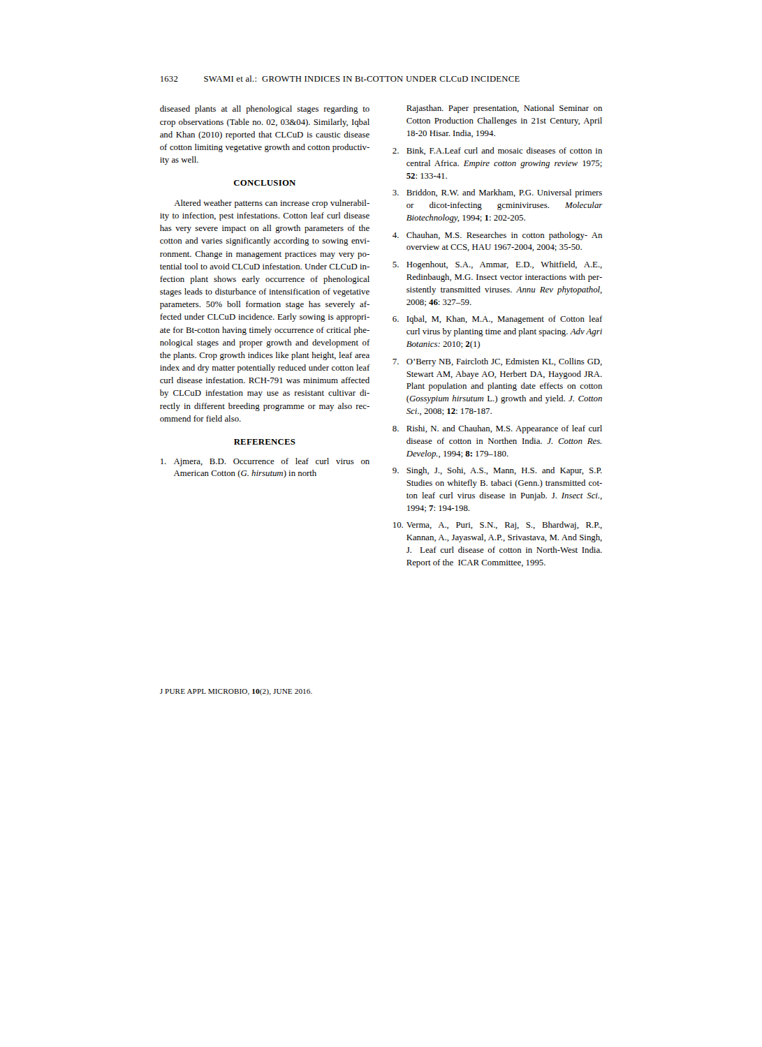1632 SWAMI et al.: GROWTH INDICES IN Bt-COTTON UNDER CLCuD INCIDENCE
diseased plants at all phenological stages regarding to crop observations (Table no. 02, 03&04). Similarly, Iqbal and Khan (2010) reported that CLCuD is caustic disease of cotton limiting vegetative growth and cotton productivity as well.
CONCLUSION
Altered weather patterns can increase crop vulnerability to infection, pest infestations. Cotton leaf curl disease has very severe impact on all growth parameters of the cotton and varies significantly according to sowing environment. Change in management practices may very potential tool to avoid CLCuD infestation. Under CLCuD infection plant shows early occurrence of phenological stages leads to disturbance of intensification of vegetative parameters. 50% boll formation stage has severely affected under CLCuD incidence. Early sowing is appropriate for Bt-cotton having timely occurrence of critical phenological stages and proper growth and development of the plants. Crop growth indices like plant height, leaf area index and dry matter potentially reduced under cotton leaf curl disease infestation. RCH-791 was minimum affected by CLCuD infestation may use as resistant cultivar directly in different breeding programme or may also recommend for field also.
REFERENCES
1. Ajmera, B.D. Occurrence of leaf curl virus on American Cotton (G. hirsutum) in north
Rajasthan. Paper presentation, National Seminar on Cotton Production Challenges in 21st Century, April 18-20 Hisar. India, 1994.
2. Bink, F.A.Leaf curl and mosaic diseases of cotton in central Africa. Empire cotton growing review 1975; 52: 133-41.
3. Briddon, R.W. and Markham, P.G. Universal primers or dicot-infecting gcminiviruses. Molecular Biotechnology, 1994; 1: 202-205.
4. Chauhan, M.S. Researches in cotton pathology- An overview at CCS, HAU 1967-2004, 2004; 35-50.
5. Hogenhout, S.A., Ammar, E.D., Whitfield, A.E., Redinbaugh, M.G. Insect vector interactions with persistently transmitted viruses. Annu Rev phytopathol, 2008; 46: 327–59.
6. Iqbal, M, Khan, M.A., Management of Cotton leaf curl virus by planting time and plant spacing. Adv Agri Botanics: 2010; 2(1)
7. O’Berry NB, Faircloth JC, Edmisten KL, Collins GD, Stewart AM, Abaye AO, Herbert DA, Haygood JRA. Plant population and planting date effects on cotton (Gossypium hirsutum L.) growth and yield. J. Cotton Sci., 2008; 12: 178-187.
8. Rishi, N. and Chauhan, M.S. Appearance of leaf curl disease of cotton in Northen India. J. Cotton Res. Develop., 1994; 8: 179–180.
9. Singh, J., Sohi, A.S., Mann, H.S. and Kapur, S.P. Studies on whitefly B. tabaci (Genn.) transmitted cotton leaf curl virus disease in Punjab. J. Insect Sci., 1994; 7: 194-198.
10. Verma, A., Puri, S.N., Raj, S., Bhardwaj, R.P., Kannan, A., Jayaswal, A.P., Srivastava, M. And Singh, J. Leaf curl disease of cotton in North-West India. Report of the ICAR Committee, 1995.
J PURE APPL MICROBIO, 10(2), JUNE 2016.